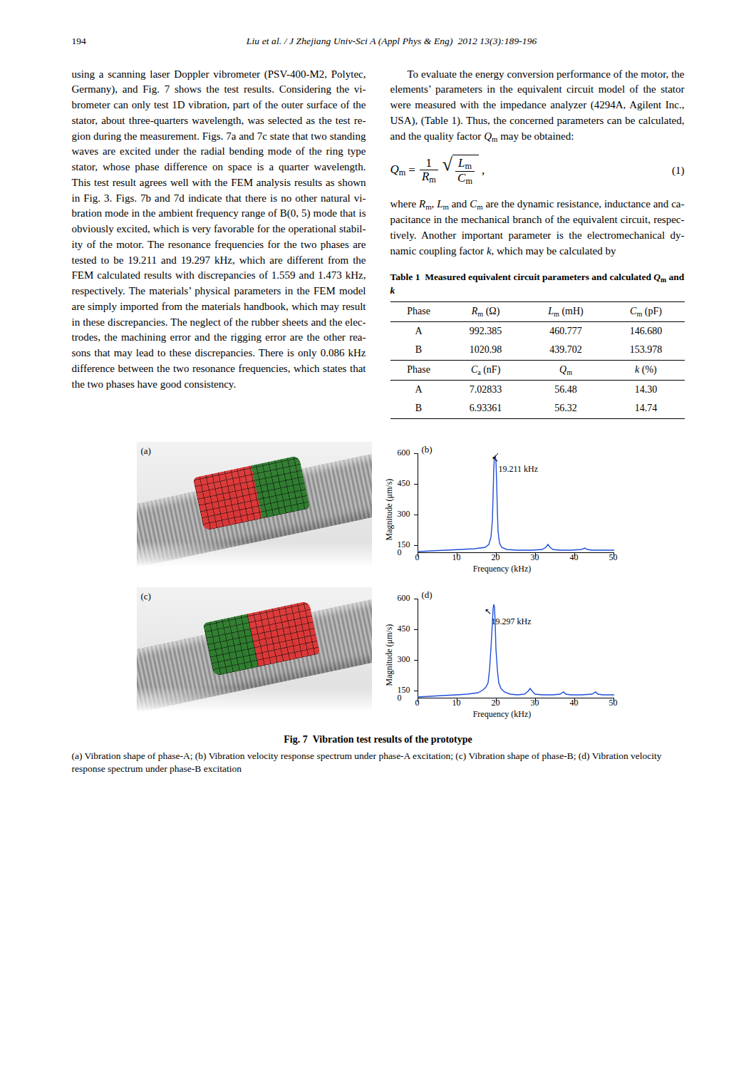194
Liu et al. / J Zhejiang Univ-Sci A (Appl Phys & Eng) 2012 13(3):189-196
using a scanning laser Doppler vibrometer (PSV-400-M2, Polytec, Germany), and Fig. 7 shows the test results. Considering the vibrometer can only test 1D vibration, part of the outer surface of the stator, about three-quarters wavelength, was selected as the test region during the measurement. Figs. 7a and 7c state that two standing waves are excited under the radial bending mode of the ring type stator, whose phase difference on space is a quarter wavelength. This test result agrees well with the FEM analysis results as shown in Fig. 3. Figs. 7b and 7d indicate that there is no other natural vibration mode in the ambient frequency range of B(0, 5) mode that is obviously excited, which is very favorable for the operational stability of the motor. The resonance frequencies for the two phases are tested to be 19.211 and 19.297 kHz, which are different from the FEM calculated results with discrepancies of 1.559 and 1.473 kHz, respectively. The materials’ physical parameters in the FEM model are simply imported from the materials handbook, which may result in these discrepancies. The neglect of the rubber sheets and the electrodes, the machining error and the rigging error are the other reasons that may lead to these discrepancies. There is only 0.086 kHz difference between the two resonance frequencies, which states that the two phases have good consistency.
To evaluate the energy conversion performance of the motor, the elements’ parameters in the equivalent circuit model of the stator were measured with the impedance analyzer (4294A, Agilent Inc., USA), (Table 1). Thus, the concerned parameters can be calculated, and the quality factor Qm may be obtained:
Qm = 1 Rm √ Lm Cm ,
(1)
where Rm, Lm and Cm are the dynamic resistance, inductance and capacitance in the mechanical branch of the equivalent circuit, respectively. Another important parameter is the electromechanical dynamic coupling factor k, which may be calculated by
Table 1 Measured equivalent circuit parameters and calculated Qm and k
| Phase | R m (Ω) | L m (mH) | C m (pF) |
| --- | --- | --- | --- |
| A | 992.385 | 460.777 | 146.680 |
| B | 1020.98 | 439.702 | 153.978 |
| Phase | C a (nF) | Q m | k (%) |
| A | 7.02833 | 56.48 | 14.30 |
| B | 6.93361 | 56.32 | 14.74 |
(a)
(b)
Magnitude (μm/s)
Frequency (kHz)
600
450
300
150
0
0
0
10
20
30
40
50
19.211 kHz
↖
(c)
(d)
Magnitude (μm/s)
Frequency (kHz)
600
450
300
150
0
0
10
20
30
40
50
19.297 kHz
↖
Fig. 7 Vibration test results of the prototype
(a) Vibration shape of phase-A; (b) Vibration velocity response spectrum under phase-A excitation; (c) Vibration shape of phase-B; (d) Vibration velocity response spectrum under phase-B excitation